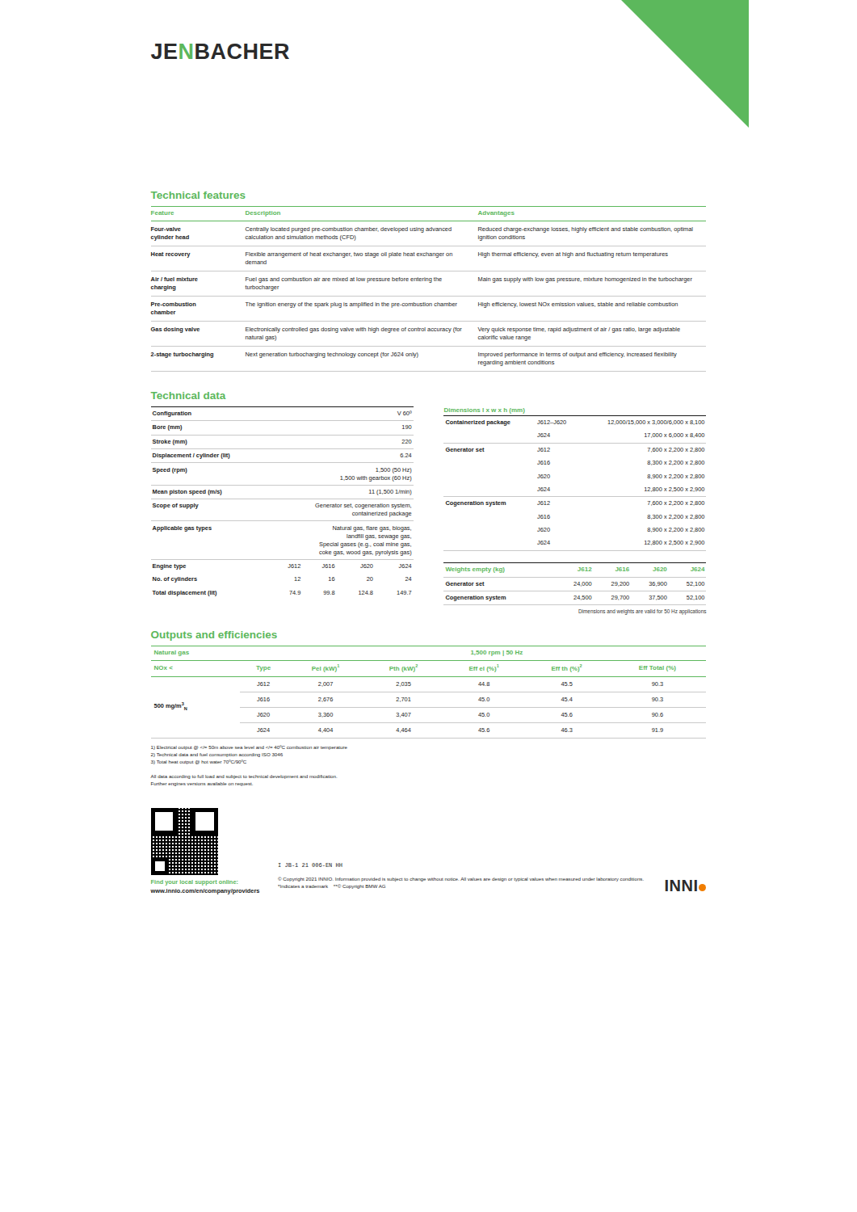JENBACHER
Technical features
| Feature | Description | Advantages |
| --- | --- | --- |
| Four-valve cylinder head | Centrally located purged pre-combustion chamber, developed using advanced calculation and simulation methods (CFD) | Reduced charge-exchange losses, highly efficient and stable combustion, optimal ignition conditions |
| Heat recovery | Flexible arrangement of heat exchanger, two stage oil plate heat exchanger on demand | High thermal efficiency, even at high and fluctuating return temperatures |
| Air / fuel mixture charging | Fuel gas and combustion air are mixed at low pressure before entering the turbocharger | Main gas supply with low gas pressure, mixture homogenized in the turbocharger |
| Pre-combustion chamber | The ignition energy of the spark plug is amplified in the pre-combustion chamber | High efficiency, lowest NOx emission values, stable and reliable combustion |
| Gas dosing valve | Electronically controlled gas dosing valve with high degree of control accuracy (for natural gas) | Very quick response time, rapid adjustment of air / gas ratio, large adjustable calorific value range |
| 2-stage turbocharging | Next generation turbocharging technology concept (for J624 only) | Improved performance in terms of output and efficiency, increased flexibility regarding ambient conditions |
Technical data
| Configuration | V 60º |
| Bore (mm) | 190 |
| Stroke (mm) | 220 |
| Displacement / cylinder (lit) | 6.24 |
| Speed (rpm) | 1,500 (50 Hz) 1,500 with gearbox (60 Hz) |
| Mean piston speed (m/s) | 11 (1,500 1/min) |
| Scope of supply | Generator set, cogeneration system, containerized package |
| Applicable gas types | Natural gas, flare gas, biogas, landfill gas, sewage gas, Special gases (e.g., coal mine gas, coke gas, wood gas, pyrolysis gas) |
| Engine type | J612 | J616 | J620 | J624 |
| No. of cylinders | 12 | 16 | 20 | 24 |
| Total displacement (lit) | 74.9 | 99.8 | 124.8 | 149.7 |
Dimensions l x w x h (mm)
| Containerized package | J612–J620 | 12,000/15,000 x 3,000/6,000 x 8,100 |
| J624 | 17,000 x 6,000 x 8,400 |
| Generator set | J612 | 7,600 x 2,200 x 2,800 |
| J616 | 8,300 x 2,200 x 2,800 |
| J620 | 8,900 x 2,200 x 2,800 |
| J624 | 12,800 x 2,500 x 2,900 |
| Cogeneration system | J612 | 7,600 x 2,200 x 2,800 |
| J616 | 8,300 x 2,200 x 2,800 |
| J620 | 8,900 x 2,200 x 2,800 |
| J624 | 12,800 x 2,500 x 2,900 |
| Weights empty (kg) | J612 | J616 | J620 | J624 |
| --- | --- | --- | --- | --- |
| Generator set | 24,000 | 29,200 | 36,900 | 52,100 |
| Cogeneration system | 24,500 | 29,700 | 37,500 | 52,100 |
Dimensions and weights are valid for 50 Hz applications
Outputs and efficiencies
| Natural gas | 1,500 rpm / 50 Hz |
| --- | --- |
| NOx < | Type | Pel (kW) 1 | Pth (kW) 2 | Eff el (%) 1 | Eff th (%) 2 | Eff Total (%) |
| 500 mg/m 3 N | J612 | 2,007 | 2,035 | 44.8 | 45.5 | 90.3 |
| J616 | 2,676 | 2,701 | 45.0 | 45.4 | 90.3 |
| J620 | 3,360 | 3,407 | 45.0 | 45.6 | 90.6 |
| J624 | 4,404 | 4,464 | 45.6 | 46.3 | 91.9 |
1) Electrical output @ </= 50m above sea level and </= 40ºC combustion air temperature
2) Technical data and fuel consumption according ISO 3046
3) Total heat output @ hot water 70ºC/90ºC
All data according to full load and subject to technical development and modification.
Further engines versions available on request.
Find your local support online:
www.innio.com/en/company/providers
I JB-1 21 006-EN HH
© Copyright 2021 INNIO. Information provided is subject to change without notice. All values are design or typical values when measured under laboratory conditions.
*Indicates a trademark **© Copyright BMW AG
INNI